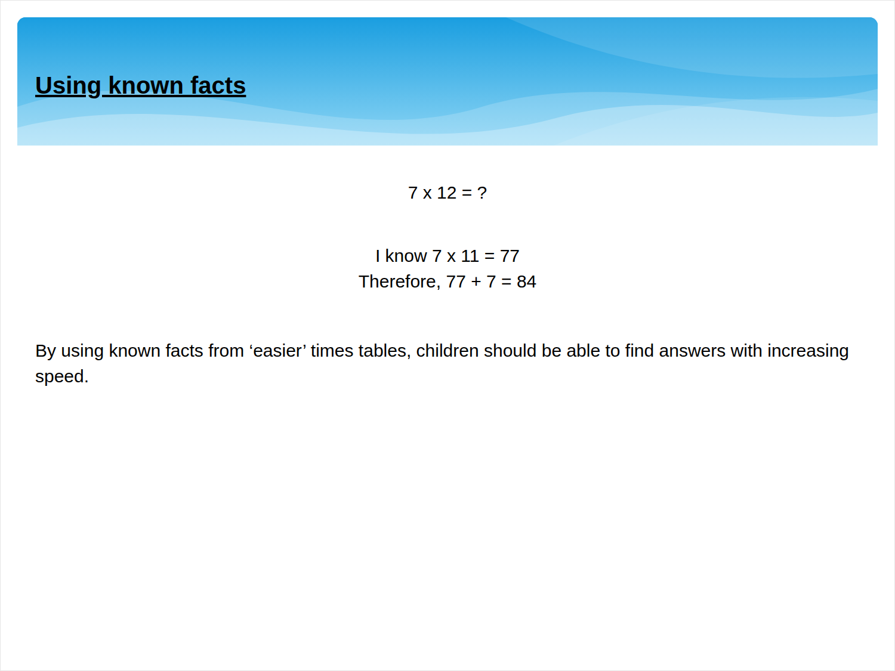Using known facts
7 x 12 = ?
I know 7 x 11 = 77
Therefore, 77 + 7 = 84
By using known facts from ‘easier’ times tables, children should be able to find answers with increasing speed.